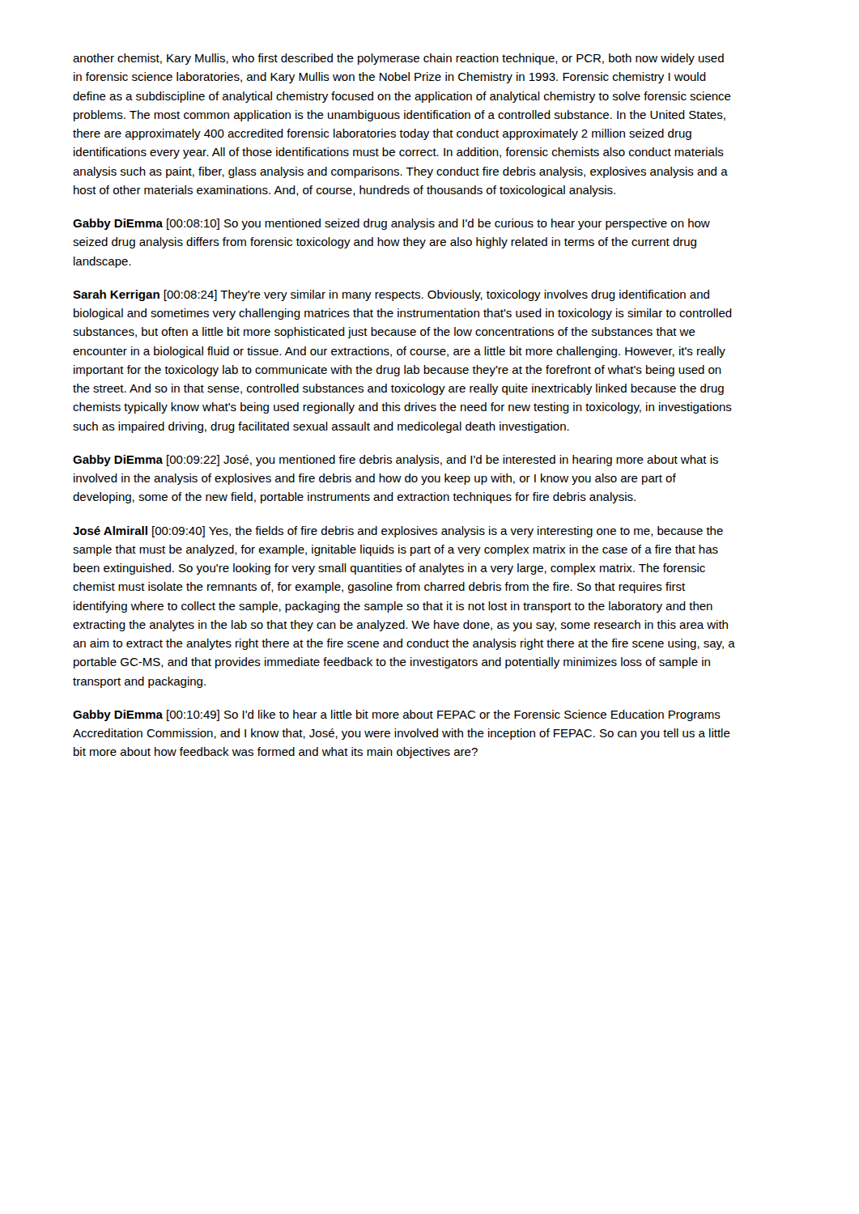another chemist, Kary Mullis, who first described the polymerase chain reaction technique, or PCR, both now widely used in forensic science laboratories, and Kary Mullis won the Nobel Prize in Chemistry in 1993. Forensic chemistry I would define as a subdiscipline of analytical chemistry focused on the application of analytical chemistry to solve forensic science problems. The most common application is the unambiguous identification of a controlled substance. In the United States, there are approximately 400 accredited forensic laboratories today that conduct approximately 2 million seized drug identifications every year. All of those identifications must be correct. In addition, forensic chemists also conduct materials analysis such as paint, fiber, glass analysis and comparisons. They conduct fire debris analysis, explosives analysis and a host of other materials examinations. And, of course, hundreds of thousands of toxicological analysis.
Gabby DiEmma [00:08:10] So you mentioned seized drug analysis and I'd be curious to hear your perspective on how seized drug analysis differs from forensic toxicology and how they are also highly related in terms of the current drug landscape.
Sarah Kerrigan [00:08:24] They're very similar in many respects. Obviously, toxicology involves drug identification and biological and sometimes very challenging matrices that the instrumentation that's used in toxicology is similar to controlled substances, but often a little bit more sophisticated just because of the low concentrations of the substances that we encounter in a biological fluid or tissue. And our extractions, of course, are a little bit more challenging. However, it's really important for the toxicology lab to communicate with the drug lab because they're at the forefront of what's being used on the street. And so in that sense, controlled substances and toxicology are really quite inextricably linked because the drug chemists typically know what's being used regionally and this drives the need for new testing in toxicology, in investigations such as impaired driving, drug facilitated sexual assault and medicolegal death investigation.
Gabby DiEmma [00:09:22] José, you mentioned fire debris analysis, and I'd be interested in hearing more about what is involved in the analysis of explosives and fire debris and how do you keep up with, or I know you also are part of developing, some of the new field, portable instruments and extraction techniques for fire debris analysis.
José Almirall [00:09:40] Yes, the fields of fire debris and explosives analysis is a very interesting one to me, because the sample that must be analyzed, for example, ignitable liquids is part of a very complex matrix in the case of a fire that has been extinguished. So you're looking for very small quantities of analytes in a very large, complex matrix. The forensic chemist must isolate the remnants of, for example, gasoline from charred debris from the fire. So that requires first identifying where to collect the sample, packaging the sample so that it is not lost in transport to the laboratory and then extracting the analytes in the lab so that they can be analyzed. We have done, as you say, some research in this area with an aim to extract the analytes right there at the fire scene and conduct the analysis right there at the fire scene using, say, a portable GC-MS, and that provides immediate feedback to the investigators and potentially minimizes loss of sample in transport and packaging.
Gabby DiEmma [00:10:49] So I'd like to hear a little bit more about FEPAC or the Forensic Science Education Programs Accreditation Commission, and I know that, José, you were involved with the inception of FEPAC. So can you tell us a little bit more about how feedback was formed and what its main objectives are?